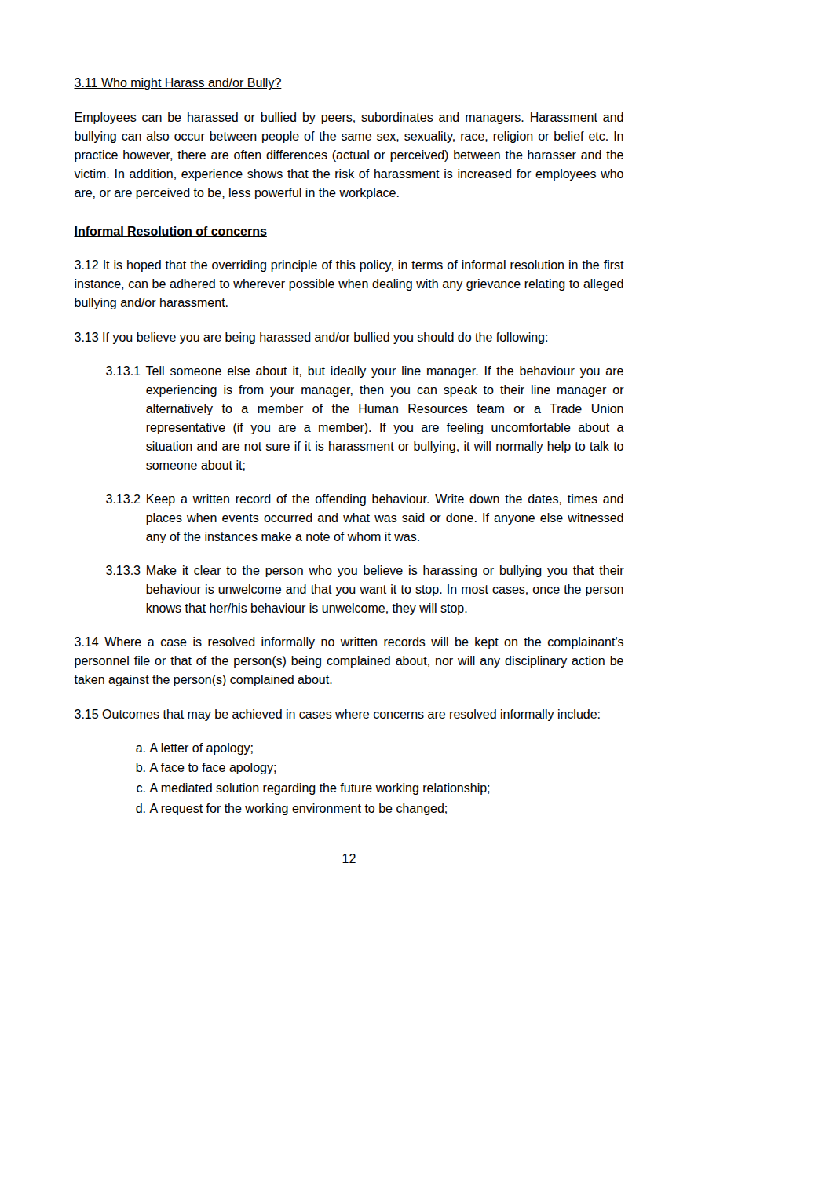3.11 Who might Harass and/or Bully?
Employees can be harassed or bullied by peers, subordinates and managers. Harassment and bullying can also occur between people of the same sex, sexuality, race, religion or belief etc. In practice however, there are often differences (actual or perceived) between the harasser and the victim. In addition, experience shows that the risk of harassment is increased for employees who are, or are perceived to be, less powerful in the workplace.
Informal Resolution of concerns
3.12 It is hoped that the overriding principle of this policy, in terms of informal resolution in the first instance, can be adhered to wherever possible when dealing with any grievance relating to alleged bullying and/or harassment.
3.13 If you believe you are being harassed and/or bullied you should do the following:
3.13.1 Tell someone else about it, but ideally your line manager. If the behaviour you are experiencing is from your manager, then you can speak to their line manager or alternatively to a member of the Human Resources team or a Trade Union representative (if you are a member). If you are feeling uncomfortable about a situation and are not sure if it is harassment or bullying, it will normally help to talk to someone about it;
3.13.2 Keep a written record of the offending behaviour. Write down the dates, times and places when events occurred and what was said or done. If anyone else witnessed any of the instances make a note of whom it was.
3.13.3 Make it clear to the person who you believe is harassing or bullying you that their behaviour is unwelcome and that you want it to stop. In most cases, once the person knows that her/his behaviour is unwelcome, they will stop.
3.14 Where a case is resolved informally no written records will be kept on the complainant's personnel file or that of the person(s) being complained about, nor will any disciplinary action be taken against the person(s) complained about.
3.15 Outcomes that may be achieved in cases where concerns are resolved informally include:
A letter of apology;
A face to face apology;
A mediated solution regarding the future working relationship;
A request for the working environment to be changed;
12